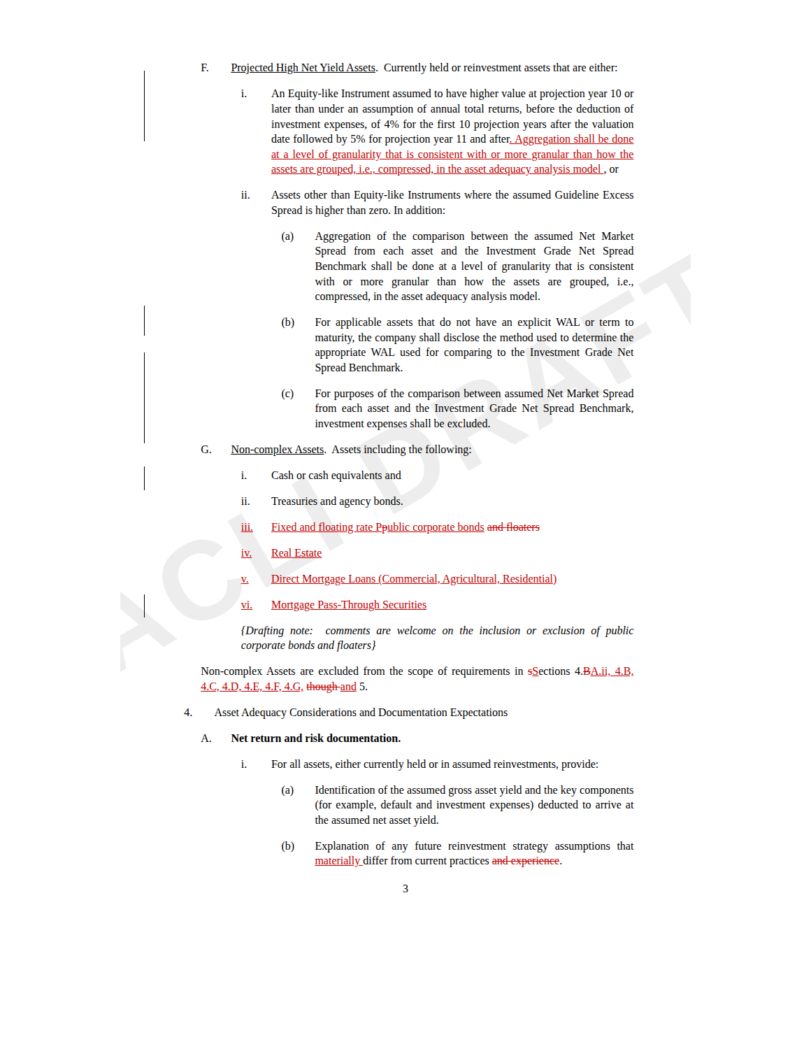ACLI DRAFT
F. Projected High Net Yield Assets. Currently held or reinvestment assets that are either:
i. An Equity-like Instrument assumed to have higher value at projection year 10 or later than under an assumption of annual total returns, before the deduction of investment expenses, of 4% for the first 10 projection years after the valuation date followed by 5% for projection year 11 and after. Aggregation shall be done at a level of granularity that is consistent with or more granular than how the assets are grouped, i.e., compressed, in the asset adequacy analysis model , or
ii. Assets other than Equity-like Instruments where the assumed Guideline Excess Spread is higher than zero. In addition:
(a) Aggregation of the comparison between the assumed Net Market Spread from each asset and the Investment Grade Net Spread Benchmark shall be done at a level of granularity that is consistent with or more granular than how the assets are grouped, i.e., compressed, in the asset adequacy analysis model.
(b) For applicable assets that do not have an explicit WAL or term to maturity, the company shall disclose the method used to determine the appropriate WAL used for comparing to the Investment Grade Net Spread Benchmark.
(c) For purposes of the comparison between assumed Net Market Spread from each asset and the Investment Grade Net Spread Benchmark, investment expenses shall be excluded.
G. Non-complex Assets. Assets including the following:
i. Cash or cash equivalents and
ii. Treasuries and agency bonds.
iii. Fixed and floating rate P public corporate bonds and floaters
iv. Real Estate
v. Direct Mortgage Loans (Commercial, Agricultural, Residential)
vi. Mortgage Pass-Through Securities
{Drafting note: comments are welcome on the inclusion or exclusion of public corporate bonds and floaters}
Non-complex Assets are excluded from the scope of requirements in sSections 4.BA.ii, 4.B, 4.C, 4.D, 4.E, 4.F, 4.G, though and 5.
4. Asset Adequacy Considerations and Documentation Expectations
A. Net return and risk documentation.
i. For all assets, either currently held or in assumed reinvestments, provide:
(a) Identification of the assumed gross asset yield and the key components (for example, default and investment expenses) deducted to arrive at the assumed net asset yield.
(b) Explanation of any future reinvestment strategy assumptions that materially differ from current practices and experience.
3